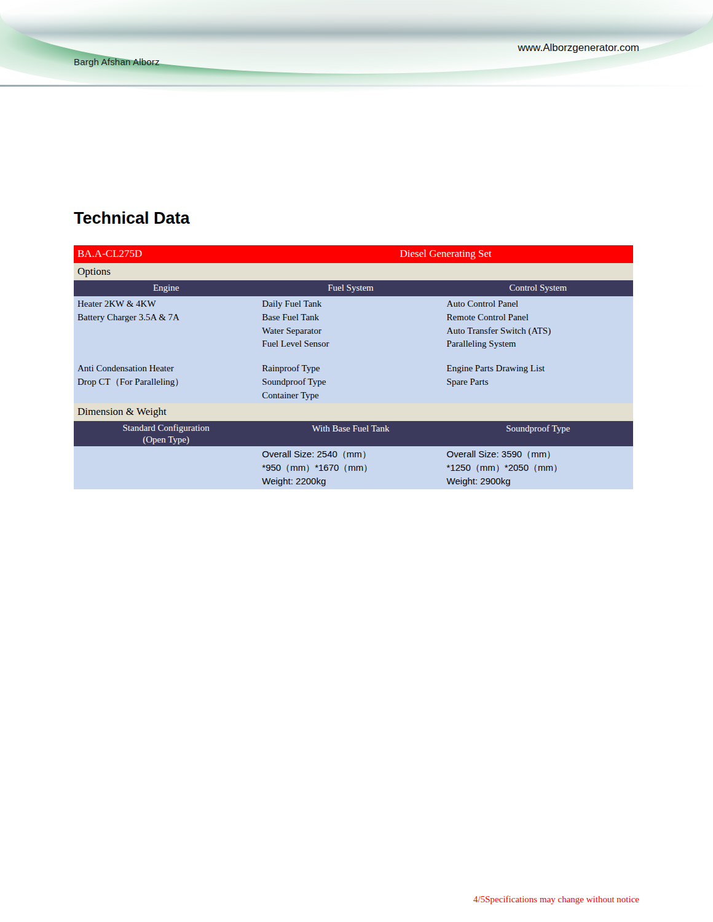Bargh Afshan Alborz
www.Alborzgenerator.com
Technical Data
| BA.A-CL275D | Diesel Generating Set |
| Options |
| Engine | Fuel System | Control System |
| Heater 2KW & 4KW Battery Charger 3.5A & 7A | Daily Fuel Tank Base Fuel Tank Water Separator Fuel Level Sensor | Auto Control Panel Remote Control Panel Auto Transfer Switch (ATS) Paralleling System |
| Anti Condensation Heater Drop CT（For Paralleling） | Rainproof Type Soundproof Type Container Type | Engine Parts Drawing List Spare Parts |
| Dimension & Weight |
| Standard Configuration (Open Type) | With Base Fuel Tank | Soundproof Type |
| | Overall Size: 2540（mm） *950（mm）*1670（mm） Weight: 2200kg | Overall Size: 3590（mm） *1250（mm）*2050（mm） Weight: 2900kg |
4/5 Specifications may change without notice